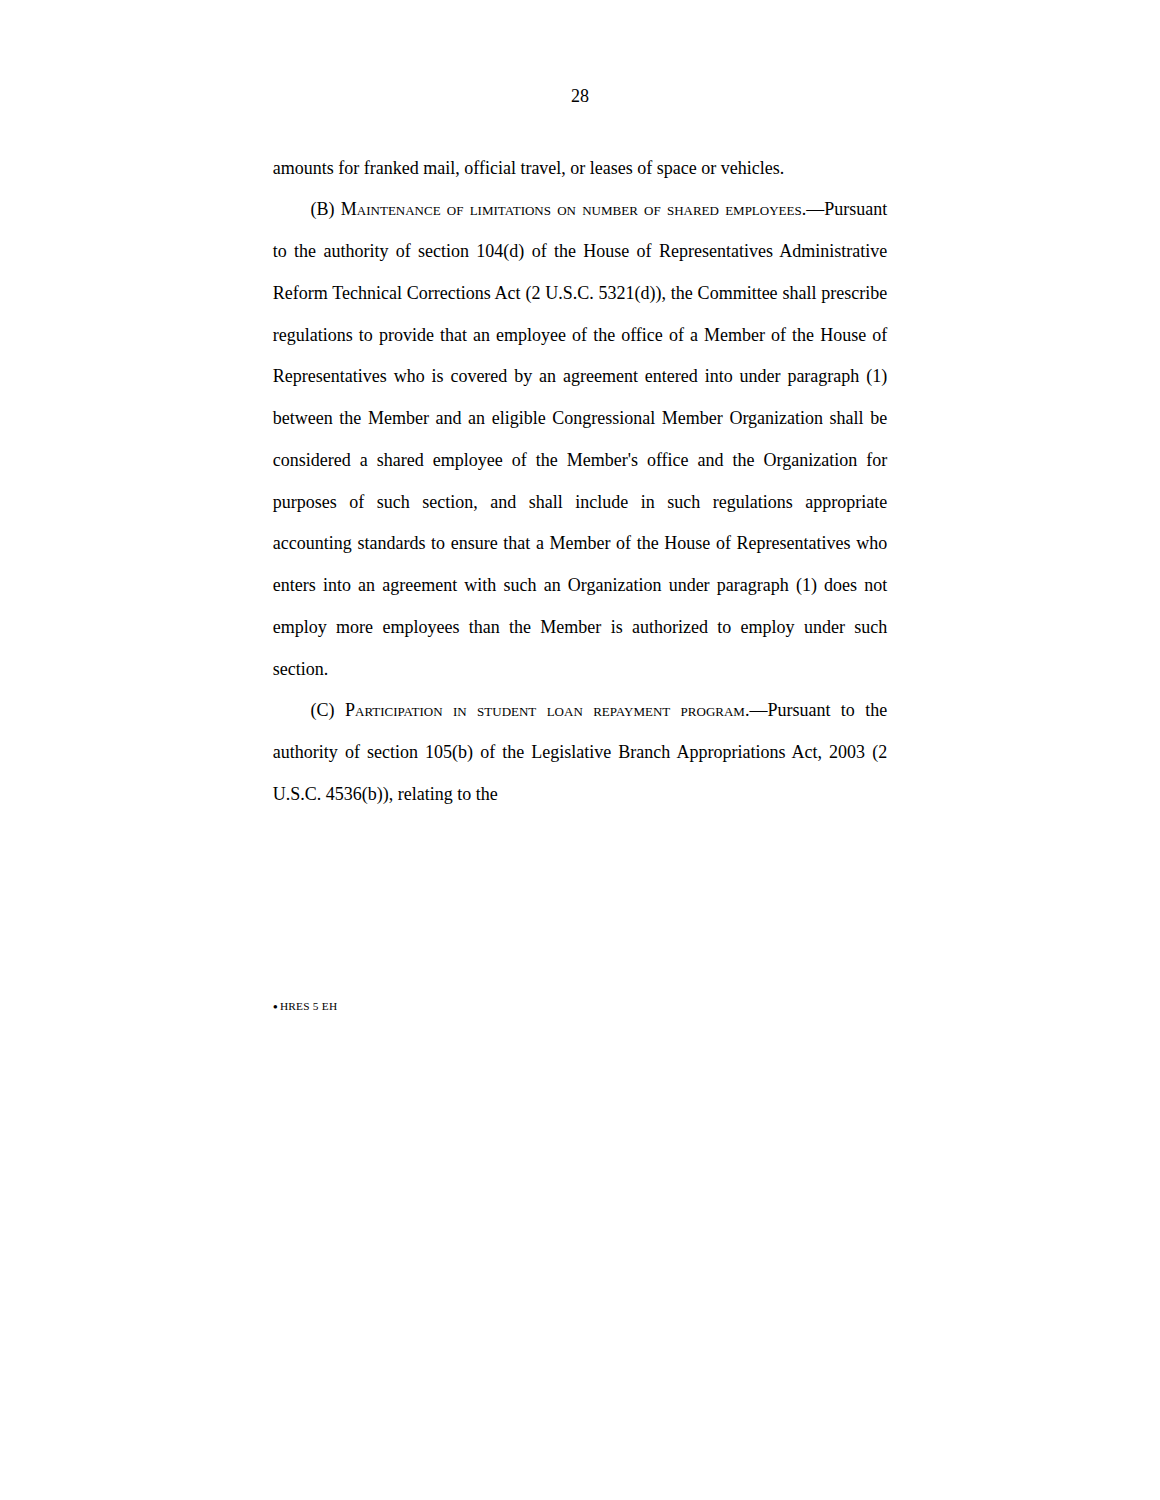28
amounts for franked mail, official travel, or leases of space or vehicles.
(B) Maintenance of limitations on number of shared employees.—Pursuant to the authority of section 104(d) of the House of Representatives Administrative Reform Technical Corrections Act (2 U.S.C. 5321(d)), the Committee shall prescribe regulations to provide that an employee of the office of a Member of the House of Representatives who is covered by an agreement entered into under paragraph (1) between the Member and an eligible Congressional Member Organization shall be considered a shared employee of the Member's office and the Organization for purposes of such section, and shall include in such regulations appropriate accounting standards to ensure that a Member of the House of Representatives who enters into an agreement with such an Organization under paragraph (1) does not employ more employees than the Member is authorized to employ under such section.
(C) Participation in student loan repayment program.—Pursuant to the authority of section 105(b) of the Legislative Branch Appropriations Act, 2003 (2 U.S.C. 4536(b)), relating to the
•HRES 5 EH